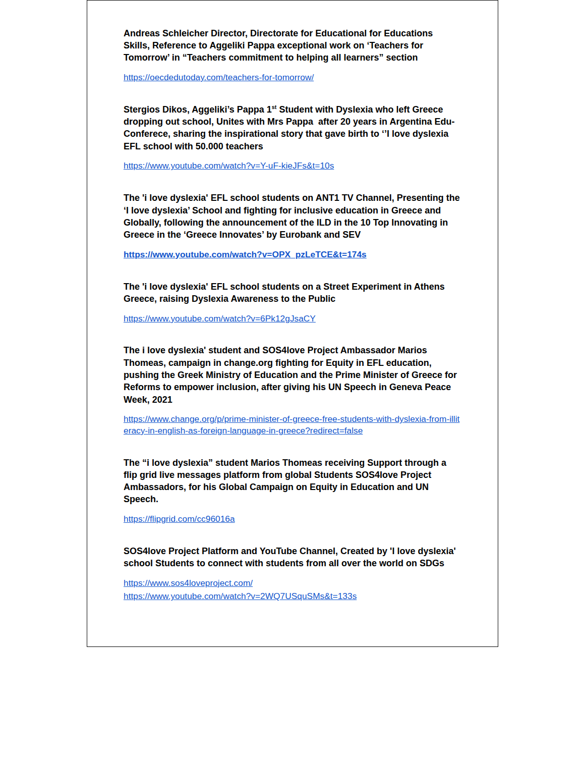Andreas Schleicher Director, Directorate for Educational for Educations Skills, Reference to Aggeliki Pappa exceptional work on ‘Teachers for Tomorrow’ in “Teachers commitment to helping all learners” section
https://oecdedutoday.com/teachers-for-tomorrow/
Stergios Dikos, Aggeliki’s Pappa 1st Student with Dyslexia who left Greece dropping out school, Unites with Mrs Pappa after 20 years in Argentina Edu-Conferece, sharing the inspirational story that gave birth to ‘’I love dyslexia EFL school with 50.000 teachers
https://www.youtube.com/watch?v=Y-uF-kieJFs&t=10s
The 'i love dyslexia' EFL school students on ANT1 TV Channel, Presenting the ‘I love dyslexia’ School and fighting for inclusive education in Greece and Globally, following the announcement of the ILD in the 10 Top Innovating in Greece in the ‘Greece Innovates’ by Eurobank and SEV
https://www.youtube.com/watch?v=OPX_pzLeTCE&t=174s
The 'i love dyslexia' EFL school students on a Street Experiment in Athens Greece, raising Dyslexia Awareness to the Public
https://www.youtube.com/watch?v=6Pk12gJsaCY
The i love dyslexia' student and SOS4love Project Ambassador Marios Thomeas, campaign in change.org fighting for Equity in EFL education, pushing the Greek Ministry of Education and the Prime Minister of Greece for Reforms to empower inclusion, after giving his UN Speech in Geneva Peace Week, 2021
https://www.change.org/p/prime-minister-of-greece-free-students-with-dyslexia-from-illiteracy-in-english-as-foreign-language-in-greece?redirect=false
The “i love dyslexia” student Marios Thomeas receiving Support through a flip grid live messages platform from global Students SOS4love Project Ambassadors, for his Global Campaign on Equity in Education and UN Speech.
https://flipgrid.com/cc96016a
SOS4love Project Platform and YouTube Channel, Created by 'I love dyslexia' school Students to connect with students from all over the world on SDGs
https://www.sos4loveproject.com/
https://www.youtube.com/watch?v=2WQ7USquSMs&t=133s